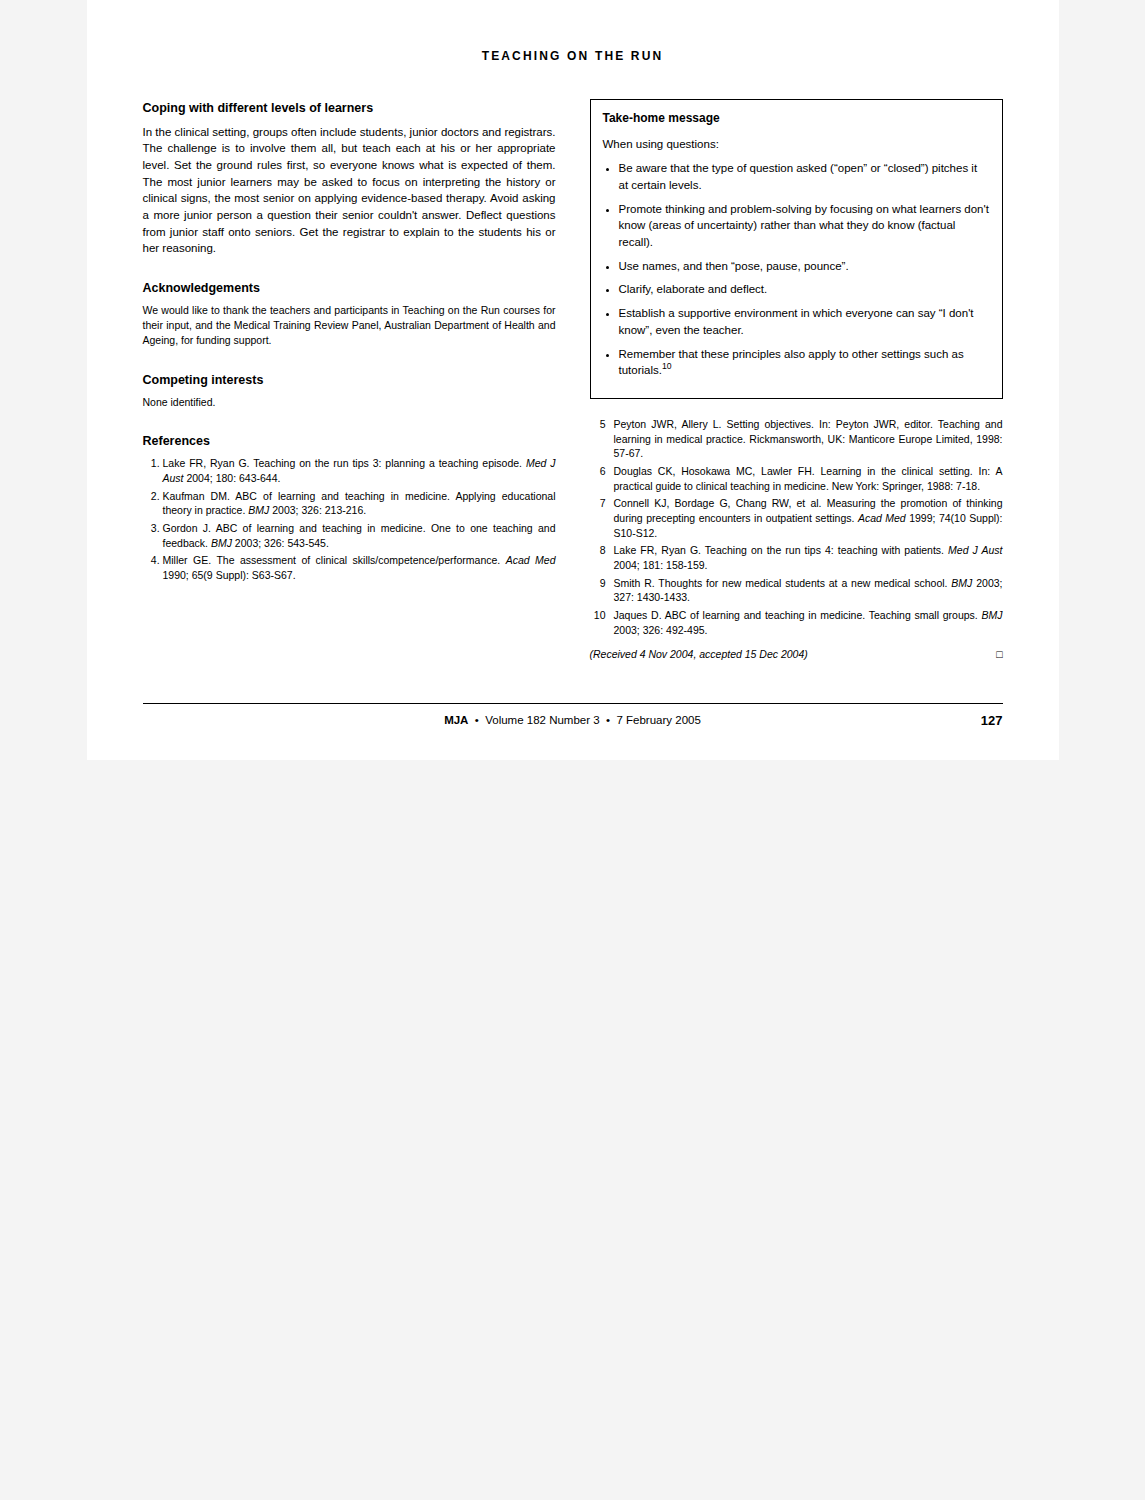TEACHING ON THE RUN
Coping with different levels of learners
In the clinical setting, groups often include students, junior doctors and registrars. The challenge is to involve them all, but teach each at his or her appropriate level. Set the ground rules first, so everyone knows what is expected of them. The most junior learners may be asked to focus on interpreting the history or clinical signs, the most senior on applying evidence-based therapy. Avoid asking a more junior person a question their senior couldn't answer. Deflect questions from junior staff onto seniors. Get the registrar to explain to the students his or her reasoning.
Acknowledgements
We would like to thank the teachers and participants in Teaching on the Run courses for their input, and the Medical Training Review Panel, Australian Department of Health and Ageing, for funding support.
Competing interests
None identified.
References
Lake FR, Ryan G. Teaching on the run tips 3: planning a teaching episode. Med J Aust 2004; 180: 643-644.
Kaufman DM. ABC of learning and teaching in medicine. Applying educational theory in practice. BMJ 2003; 326: 213-216.
Gordon J. ABC of learning and teaching in medicine. One to one teaching and feedback. BMJ 2003; 326: 543-545.
Miller GE. The assessment of clinical skills/competence/performance. Acad Med 1990; 65(9 Suppl): S63-S67.
Take-home message
When using questions:
Be aware that the type of question asked (“open” or “closed”) pitches it at certain levels.
Promote thinking and problem-solving by focusing on what learners don't know (areas of uncertainty) rather than what they do know (factual recall).
Use names, and then “pose, pause, pounce”.
Clarify, elaborate and deflect.
Establish a supportive environment in which everyone can say “I don't know”, even the teacher.
Remember that these principles also apply to other settings such as tutorials.10
5 Peyton JWR, Allery L. Setting objectives. In: Peyton JWR, editor. Teaching and learning in medical practice. Rickmansworth, UK: Manticore Europe Limited, 1998: 57-67.
6 Douglas CK, Hosokawa MC, Lawler FH. Learning in the clinical setting. In: A practical guide to clinical teaching in medicine. New York: Springer, 1988: 7-18.
7 Connell KJ, Bordage G, Chang RW, et al. Measuring the promotion of thinking during precepting encounters in outpatient settings. Acad Med 1999; 74(10 Suppl): S10-S12.
8 Lake FR, Ryan G. Teaching on the run tips 4: teaching with patients. Med J Aust 2004; 181: 158-159.
9 Smith R. Thoughts for new medical students at a new medical school. BMJ 2003; 327: 1430-1433.
10 Jaques D. ABC of learning and teaching in medicine. Teaching small groups. BMJ 2003; 326: 492-495.
(Received 4 Nov 2004, accepted 15 Dec 2004) □
MJA • Volume 182 Number 3 • 7 February 2005 127